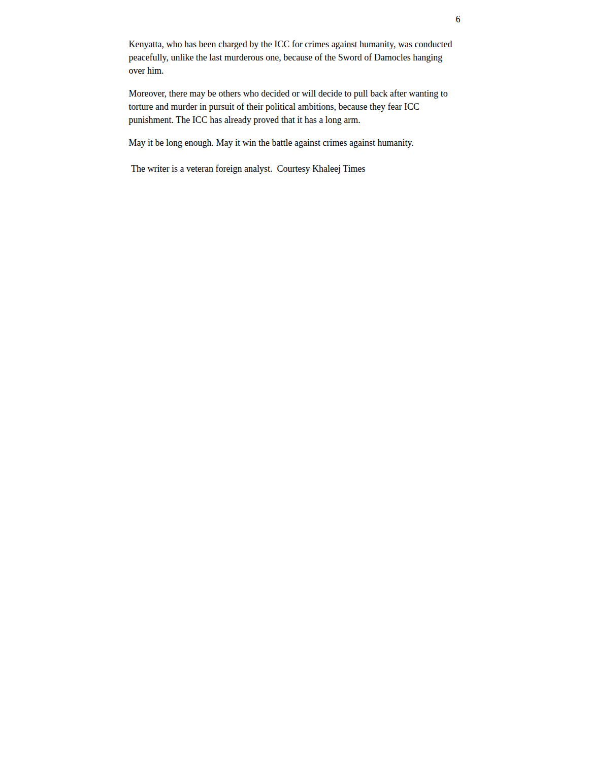6
Kenyatta, who has been charged by the ICC for crimes against humanity, was conducted peacefully, unlike the last murderous one, because of the Sword of Damocles hanging over him.
Moreover, there may be others who decided or will decide to pull back after wanting to torture and murder in pursuit of their political ambitions, because they fear ICC punishment. The ICC has already proved that it has a long arm.
May it be long enough. May it win the battle against crimes against humanity.
The writer is a veteran foreign analyst. Courtesy Khaleej Times